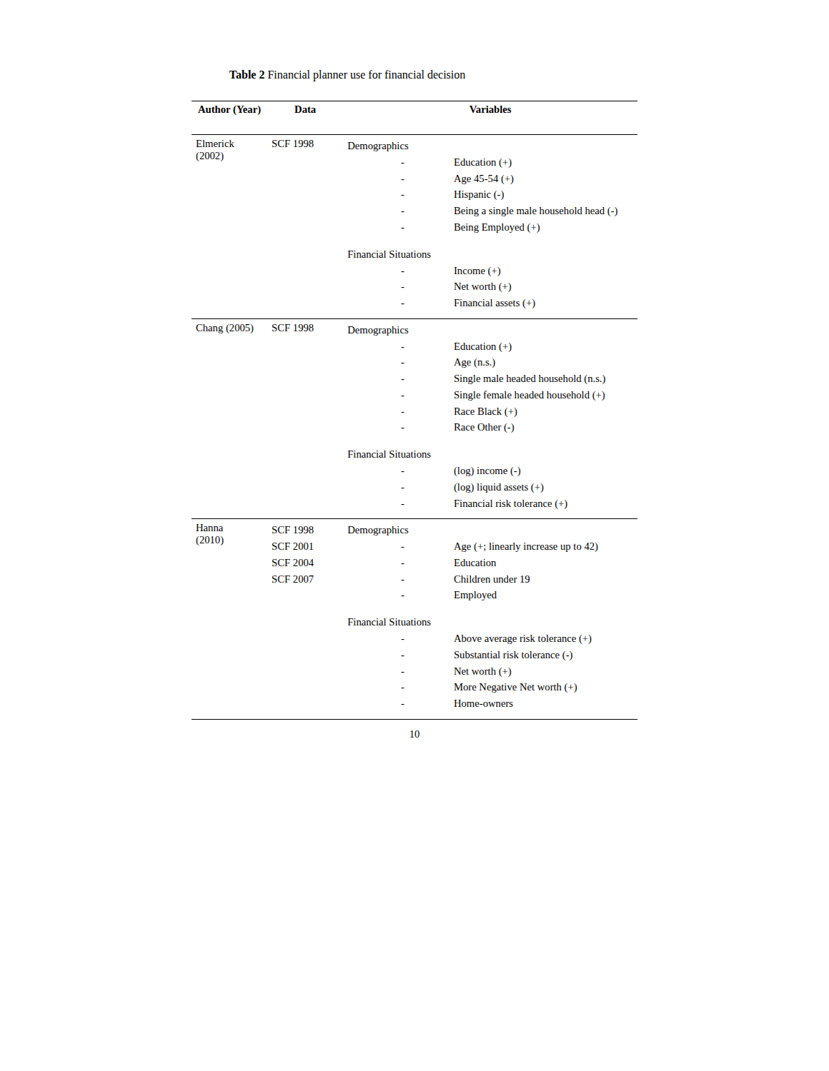Table 2 Financial planner use for financial decision
| Author (Year) | Data | Variables |
| --- | --- | --- |
| Elmerick (2002) | SCF 1998 | Demographics Education (+) Age 45-54 (+) Hispanic (-) Being a single male household head (-) Being Employed (+) Financial Situations Income (+) Net worth (+) Financial assets (+) |
| Chang (2005) | SCF 1998 | Demographics Education (+) Age (n.s.) Single male headed household (n.s.) Single female headed household (+) Race Black (+) Race Other (-) Financial Situations (log) income (-) (log) liquid assets (+) Financial risk tolerance (+) |
| Hanna (2010) | SCF 1998 SCF 2001 SCF 2004 SCF 2007 | Demographics Age (+; linearly increase up to 42) Education Children under 19 Employed Financial Situations Above average risk tolerance (+) Substantial risk tolerance (-) Net worth (+) More Negative Net worth (+) Home-owners |
10